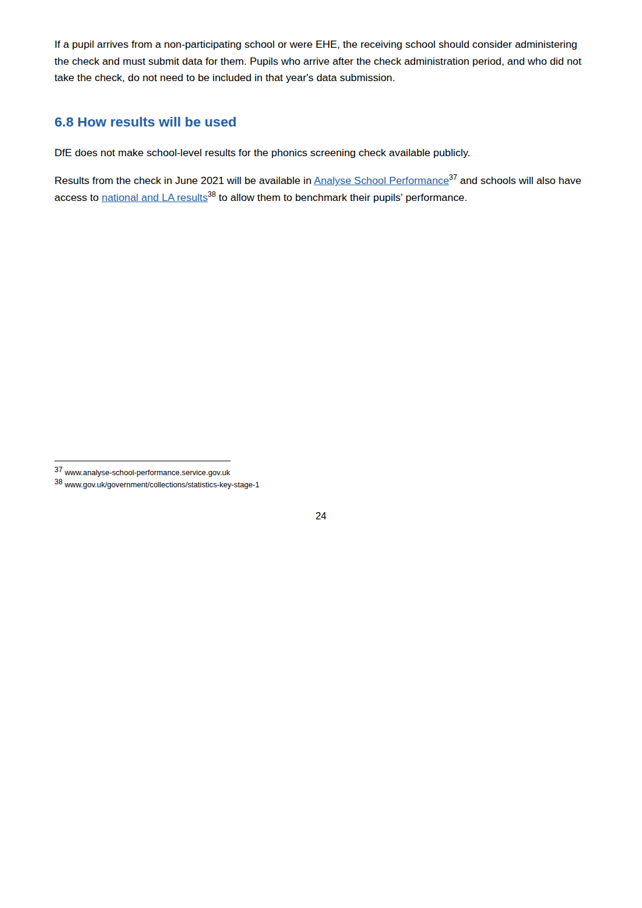If a pupil arrives from a non-participating school or were EHE, the receiving school should consider administering the check and must submit data for them. Pupils who arrive after the check administration period, and who did not take the check, do not need to be included in that year's data submission.
6.8 How results will be used
DfE does not make school-level results for the phonics screening check available publicly.
Results from the check in June 2021 will be available in Analyse School Performance37 and schools will also have access to national and LA results38 to allow them to benchmark their pupils' performance.
37 www.analyse-school-performance.service.gov.uk
38 www.gov.uk/government/collections/statistics-key-stage-1
24